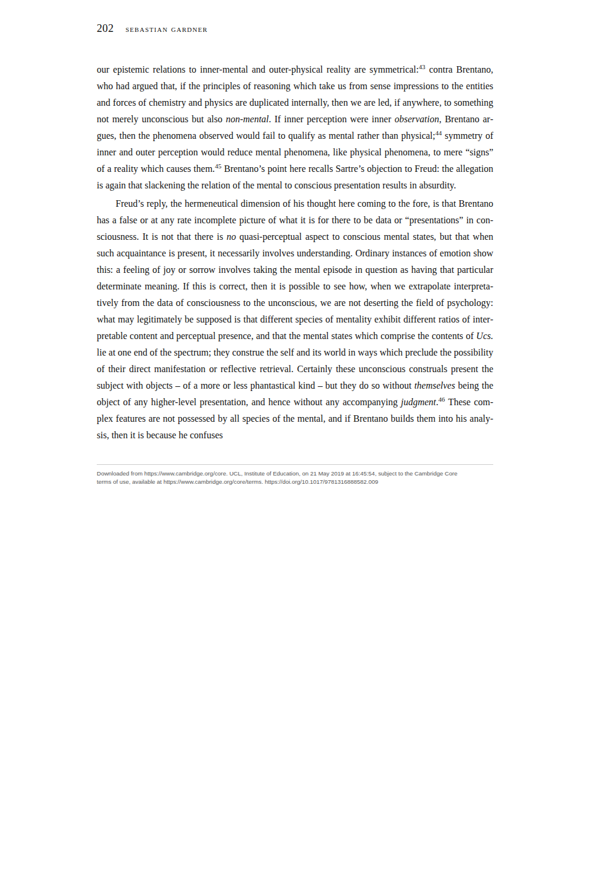202 sebastian gardner
our epistemic relations to inner-mental and outer-physical reality are symmetrical:43 contra Brentano, who had argued that, if the principles of reasoning which take us from sense impressions to the entities and forces of chemistry and physics are duplicated internally, then we are led, if anywhere, to something not merely unconscious but also non-mental. If inner perception were inner observation, Brentano argues, then the phenomena observed would fail to qualify as mental rather than physical;44 symmetry of inner and outer perception would reduce mental phenomena, like physical phenomena, to mere “signs” of a reality which causes them.45 Brentano’s point here recalls Sartre’s objection to Freud: the allegation is again that slackening the relation of the mental to conscious presentation results in absurdity.
Freud’s reply, the hermeneutical dimension of his thought here coming to the fore, is that Brentano has a false or at any rate incomplete picture of what it is for there to be data or “presentations” in consciousness. It is not that there is no quasi-perceptual aspect to conscious mental states, but that when such acquaintance is present, it necessarily involves understanding. Ordinary instances of emotion show this: a feeling of joy or sorrow involves taking the mental episode in question as having that particular determinate meaning. If this is correct, then it is possible to see how, when we extrapolate interpretatively from the data of consciousness to the unconscious, we are not deserting the field of psychology: what may legitimately be supposed is that different species of mentality exhibit different ratios of interpretable content and perceptual presence, and that the mental states which comprise the contents of Ucs. lie at one end of the spectrum; they construe the self and its world in ways which preclude the possibility of their direct manifestation or reflective retrieval. Certainly these unconscious construals present the subject with objects – of a more or less phantastical kind – but they do so without themselves being the object of any higher-level presentation, and hence without any accompanying judgment.46 These complex features are not possessed by all species of the mental, and if Brentano builds them into his analysis, then it is because he confuses
Downloaded from https://www.cambridge.org/core. UCL, Institute of Education, on 21 May 2019 at 16:45:54, subject to the Cambridge Core
terms of use, available at https://www.cambridge.org/core/terms. https://doi.org/10.1017/9781316888582.009